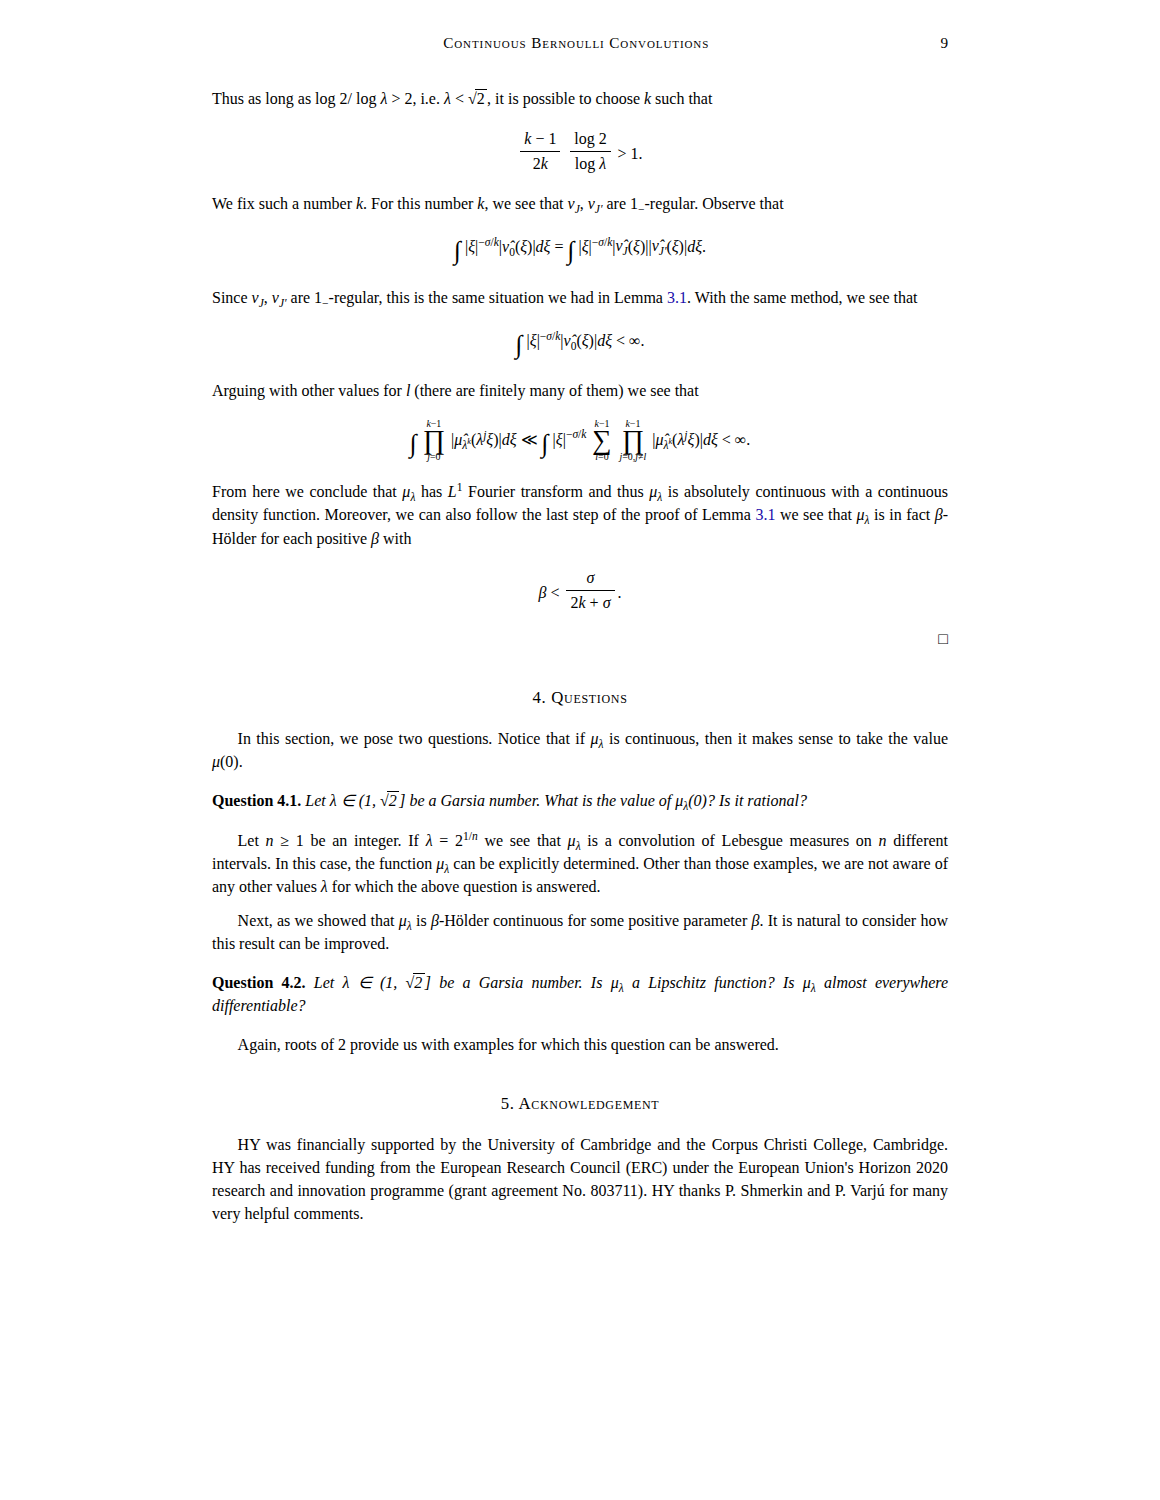Continuous Bernoulli Convolutions 9
Thus as long as log 2/ log λ > 2, i.e. λ < √2, it is possible to choose k such that
k − 12k log 2 log λ > 1.
We fix such a number k. For this number k, we see that νJ, νJ′ are 1−-regular. Observe that
∫ |ξ|−σ/k|ν̂0(ξ)|dξ = ∫ |ξ|−σ/k|ν̂J(ξ)||ν̂J′(ξ)|dξ.
Since νJ, νJ′ are 1−-regular, this is the same situation we had in Lemma 3.1. With the same method, we see that
∫ |ξ|−σ/k|ν̂0(ξ)|dξ < ∞.
Arguing with other values for l (there are finitely many of them) we see that
∫ k−1∏j=0 |μ̂λk(λjξ)|dξ ≪ ∫ |ξ|−σ/k k−1∑l=0 k−1∏j=0,j≠l |μ̂λk(λjξ)|dξ < ∞.
From here we conclude that μλ has L1 Fourier transform and thus μλ is absolutely continuous with a continuous density function. Moreover, we can also follow the last step of the proof of Lemma 3.1 we see that μλ is in fact β-Hölder for each positive β with
β < σ 2k + σ.
□
4. Questions
In this section, we pose two questions. Notice that if μλ is continuous, then it makes sense to take the value μ(0).
Question 4.1. Let λ ∈ (1, √2] be a Garsia number. What is the value of μλ(0)? Is it rational?
Let n ≥ 1 be an integer. If λ = 21/n we see that μλ is a convolution of Lebesgue measures on n different intervals. In this case, the function μλ can be explicitly determined. Other than those examples, we are not aware of any other values λ for which the above question is answered.
Next, as we showed that μλ is β-Hölder continuous for some positive parameter β. It is natural to consider how this result can be improved.
Question 4.2. Let λ ∈ (1, √2] be a Garsia number. Is μλ a Lipschitz function? Is μλ almost everywhere differentiable?
Again, roots of 2 provide us with examples for which this question can be answered.
5. Acknowledgement
HY was financially supported by the University of Cambridge and the Corpus Christi College, Cambridge. HY has received funding from the European Research Council (ERC) under the European Union's Horizon 2020 research and innovation programme (grant agreement No. 803711). HY thanks P. Shmerkin and P. Varjú for many very helpful comments.